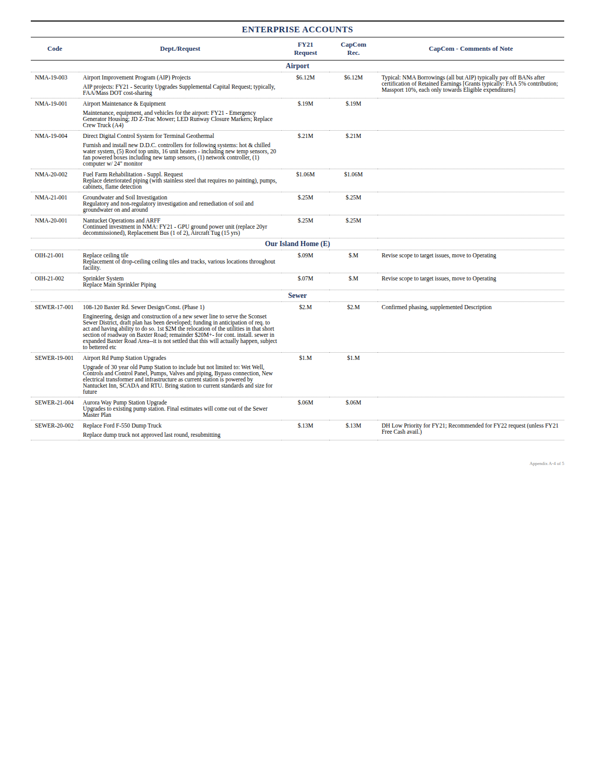ENTERPRISE ACCOUNTS
| Code | Dept./Request | FY21 Request | CapCom Rec. | CapCom - Comments of Note |
| --- | --- | --- | --- | --- |
| Airport |
| NMA-19-003 | Airport Improvement Program (AIP) Projects AIP projects: FY21 - Security Upgrades Supplemental Capital Request; typically, FAA/Mass DOT cost-sharing | $6.12M | $6.12M | Typical: NMA Borrowings (all but AIP) typically pay off BANs after certification of Retained Earnings [Grants typically: FAA 5% contribution; Massport 10%, each only towards Eligible expenditures] |
| NMA-19-001 | Airport Maintenance & Equipment Maintenance, equipment, and vehicles for the airport: FY21 - Emergency Generator Housing; JD Z-Trac Mower; LED Runway Closure Markers; Replace Crew Truck (A4) | $.19M | $.19M | |
| NMA-19-004 | Direct Digital Control System for Terminal Geothermal Furnish and install new D.D.C. controllers for following systems: hot & chilled water system, (5) Roof top units, 16 unit heaters - including new temp sensors, 20 fan powered boxes including new tamp sensors, (1) network controller, (1) computer w/ 24" monitor | $.21M | $.21M | |
| NMA-20-002 | Fuel Farm Rehabilitation - Suppl. Request Replace deteriorated piping (with stainless steel that requires no painting), pumps, cabinets, flame detection | $1.06M | $1.06M | |
| NMA-21-001 | Groundwater and Soil Investigation Regulatory and non-regulatory investigation and remediation of soil and groundwater on and around | $.25M | $.25M | |
| NMA-20-001 | Nantucket Operations and ARFF Continued investment in NMA: FY21 - GPU ground power unit (replace 20yr decommissioned), Replacement Bus (1 of 2), Aircraft Tug (15 yrs) | $.25M | $.25M | |
| Our Island Home (E) |
| OIH-21-001 | Replace ceiling tile Replacement of drop-ceiling ceiling tiles and tracks, various locations throughout facility. | $.09M | $.M | Revise scope to target issues, move to Operating |
| OIH-21-002 | Sprinkler System Replace Main Sprinkler Piping | $.07M | $.M | Revise scope to target issues, move to Operating |
| Sewer |
| SEWER-17-001 | 108-120 Baxter Rd. Sewer Design/Const. (Phase 1) Engineering, design and construction of a new sewer line to serve the Sconset Sewer District, draft plan has been developed; funding in anticipation of req. to act and having ability to do so. 1st $2M the relocation of the utilities in that short section of roadway on Baxter Road; remainder $20M+- for cont. install. sewer in expanded Baxter Road Area--it is not settled that this will actually happen, subject to bettered etc | $2.M | $2.M | Confirmed phasing, supplemented Description |
| SEWER-19-001 | Airport Rd Pump Station Upgrades Upgrade of 30 year old Pump Station to include but not limited to: Wet Well, Controls and Control Panel, Pumps, Valves and piping, Bypass connection, New electrical transformer and infrastructure as current station is powered by Nantucket Inn, SCADA and RTU. Bring station to current standards and size for future | $1.M | $1.M | |
| SEWER-21-004 | Aurora Way Pump Station Upgrade Upgrades to existing pump station. Final estimates will come out of the Sewer Master Plan | $.06M | $.06M | |
| SEWER-20-002 | Replace Ford F-550 Dump Truck Replace dump truck not approved last round, resubmitting | $.13M | $.13M | DH Low Priority for FY21; Recommended for FY22 request (unless FY21 Free Cash avail.) |
Appendix A-4 of 5